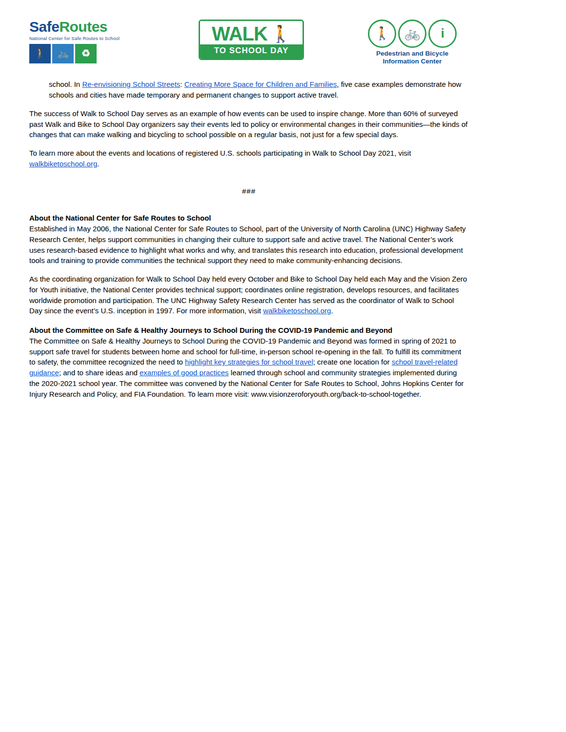Safe Routes
National Center for Safe Routes to School
🚶 🚲 ♻
WALK 🚶
TO SCHOOL DAY
🚶 🚲 i
Pedestrian and Bicycle
Information Center
school. In Re-envisioning School Streets: Creating More Space for Children and Families, five case examples demonstrate how schools and cities have made temporary and permanent changes to support active travel.
The success of Walk to School Day serves as an example of how events can be used to inspire change. More than 60% of surveyed past Walk and Bike to School Day organizers say their events led to policy or environmental changes in their communities—the kinds of changes that can make walking and bicycling to school possible on a regular basis, not just for a few special days.
To learn more about the events and locations of registered U.S. schools participating in Walk to School Day 2021, visit walkbiketoschool.org.
###
About the National Center for Safe Routes to School
Established in May 2006, the National Center for Safe Routes to School, part of the University of North Carolina (UNC) Highway Safety Research Center, helps support communities in changing their culture to support safe and active travel. The National Center’s work uses research-based evidence to highlight what works and why, and translates this research into education, professional development tools and training to provide communities the technical support they need to make community-enhancing decisions.
As the coordinating organization for Walk to School Day held every October and Bike to School Day held each May and the Vision Zero for Youth initiative, the National Center provides technical support; coordinates online registration, develops resources, and facilitates worldwide promotion and participation. The UNC Highway Safety Research Center has served as the coordinator of Walk to School Day since the event’s U.S. inception in 1997. For more information, visit walkbiketoschool.org.
About the Committee on Safe & Healthy Journeys to School During the COVID-19 Pandemic and Beyond
The Committee on Safe & Healthy Journeys to School During the COVID-19 Pandemic and Beyond was formed in spring of 2021 to support safe travel for students between home and school for full-time, in-person school re-opening in the fall. To fulfill its commitment to safety, the committee recognized the need to highlight key strategies for school travel; create one location for school travel-related guidance; and to share ideas and examples of good practices learned through school and community strategies implemented during the 2020-2021 school year. The committee was convened by the National Center for Safe Routes to School, Johns Hopkins Center for Injury Research and Policy, and FIA Foundation. To learn more visit: www.visionzeroforyouth.org/back-to-school-together.